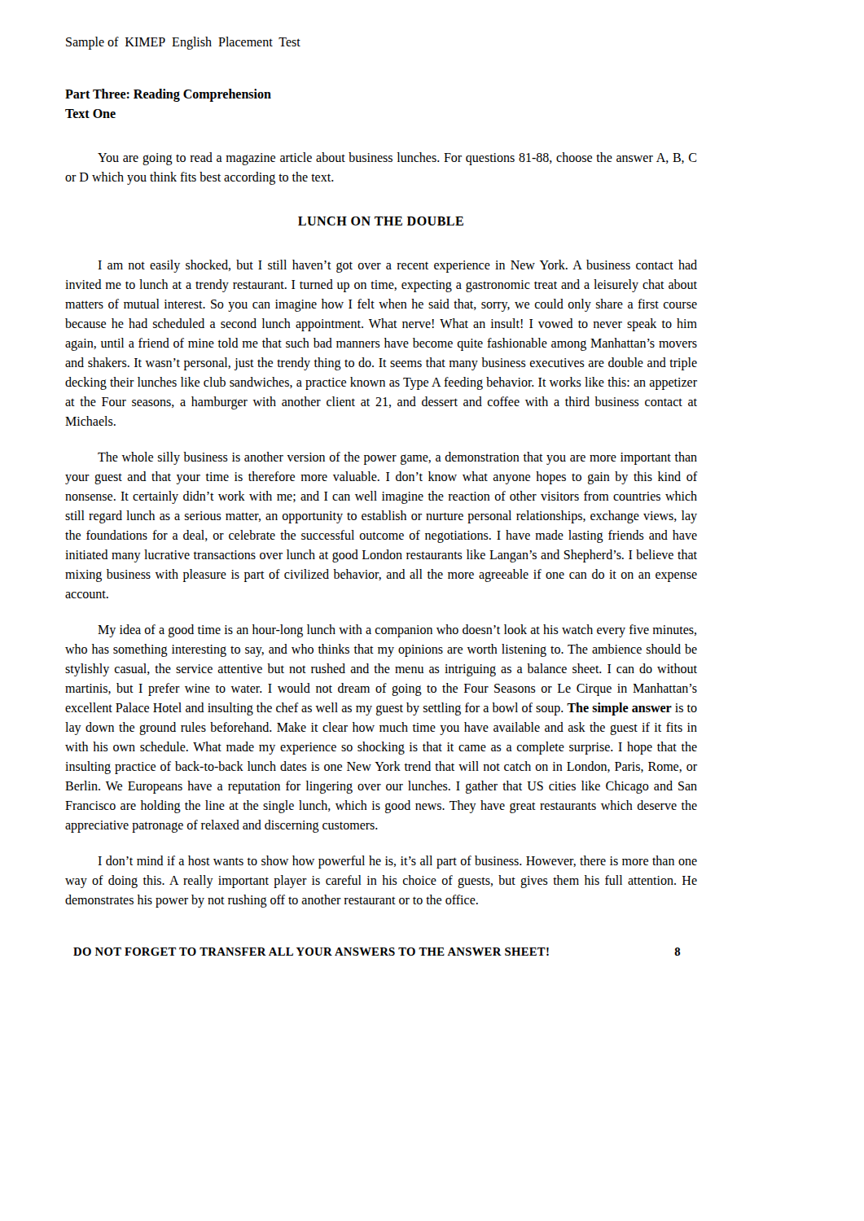Sample of KIMEP English Placement Test
Part Three: Reading Comprehension
Text One
You are going to read a magazine article about business lunches. For questions 81-88, choose the answer A, B, C or D which you think fits best according to the text.
LUNCH ON THE DOUBLE
I am not easily shocked, but I still haven’t got over a recent experience in New York. A business contact had invited me to lunch at a trendy restaurant. I turned up on time, expecting a gastronomic treat and a leisurely chat about matters of mutual interest. So you can imagine how I felt when he said that, sorry, we could only share a first course because he had scheduled a second lunch appointment. What nerve! What an insult! I vowed to never speak to him again, until a friend of mine told me that such bad manners have become quite fashionable among Manhattan’s movers and shakers. It wasn’t personal, just the trendy thing to do. It seems that many business executives are double and triple decking their lunches like club sandwiches, a practice known as Type A feeding behavior. It works like this: an appetizer at the Four seasons, a hamburger with another client at 21, and dessert and coffee with a third business contact at Michaels.
The whole silly business is another version of the power game, a demonstration that you are more important than your guest and that your time is therefore more valuable. I don’t know what anyone hopes to gain by this kind of nonsense. It certainly didn’t work with me; and I can well imagine the reaction of other visitors from countries which still regard lunch as a serious matter, an opportunity to establish or nurture personal relationships, exchange views, lay the foundations for a deal, or celebrate the successful outcome of negotiations. I have made lasting friends and have initiated many lucrative transactions over lunch at good London restaurants like Langan’s and Shepherd’s. I believe that mixing business with pleasure is part of civilized behavior, and all the more agreeable if one can do it on an expense account.
My idea of a good time is an hour-long lunch with a companion who doesn’t look at his watch every five minutes, who has something interesting to say, and who thinks that my opinions are worth listening to. The ambience should be stylishly casual, the service attentive but not rushed and the menu as intriguing as a balance sheet. I can do without martinis, but I prefer wine to water. I would not dream of going to the Four Seasons or Le Cirque in Manhattan’s excellent Palace Hotel and insulting the chef as well as my guest by settling for a bowl of soup. The simple answer is to lay down the ground rules beforehand. Make it clear how much time you have available and ask the guest if it fits in with his own schedule. What made my experience so shocking is that it came as a complete surprise. I hope that the insulting practice of back-to-back lunch dates is one New York trend that will not catch on in London, Paris, Rome, or Berlin. We Europeans have a reputation for lingering over our lunches. I gather that US cities like Chicago and San Francisco are holding the line at the single lunch, which is good news. They have great restaurants which deserve the appreciative patronage of relaxed and discerning customers.
I don’t mind if a host wants to show how powerful he is, it’s all part of business. However, there is more than one way of doing this. A really important player is careful in his choice of guests, but gives them his full attention. He demonstrates his power by not rushing off to another restaurant or to the office.
DO NOT FORGET TO TRANSFER ALL YOUR ANSWERS TO THE ANSWER SHEET! 8